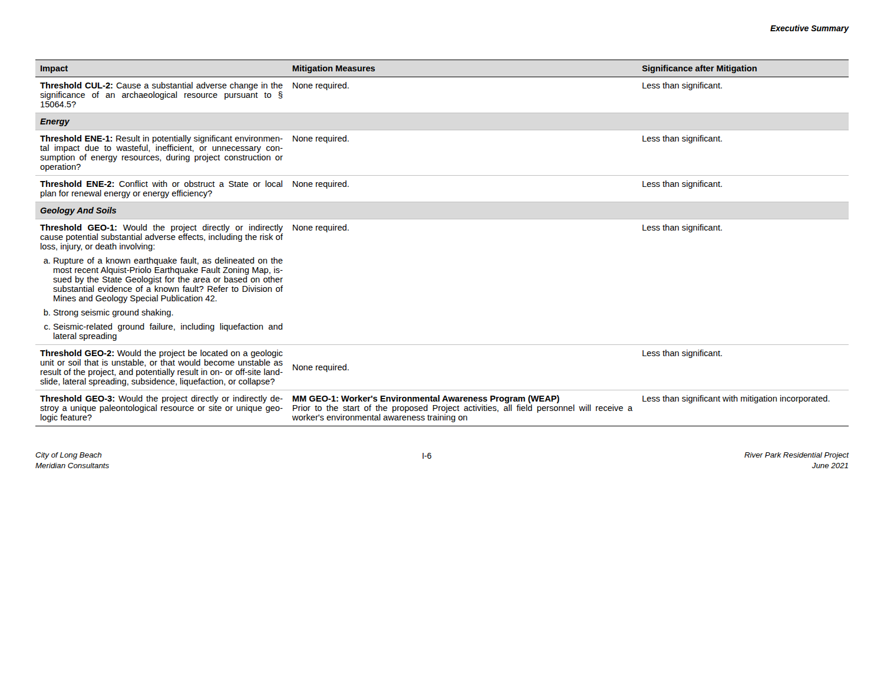Executive Summary
| Impact | Mitigation Measures | Significance after Mitigation |
| --- | --- | --- |
| Threshold CUL-2: Cause a substantial adverse change in the significance of an archaeological resource pursuant to § 15064.5? | None required. | Less than significant. |
| Energy |
| Threshold ENE-1: Result in potentially significant environmental impact due to wasteful, inefficient, or unnecessary consumption of energy resources, during project construction or operation? | None required. | Less than significant. |
| Threshold ENE-2: Conflict with or obstruct a State or local plan for renewal energy or energy efficiency? | None required. | Less than significant. |
| Geology And Soils |
| Threshold GEO-1: Would the project directly or indirectly cause potential substantial adverse effects, including the risk of loss, injury, or death involving: Rupture of a known earthquake fault, as delineated on the most recent Alquist-Priolo Earthquake Fault Zoning Map, issued by the State Geologist for the area or based on other substantial evidence of a known fault? Refer to Division of Mines and Geology Special Publication 42. Strong seismic ground shaking. Seismic-related ground failure, including liquefaction and lateral spreading | None required. | Less than significant. |
| Threshold GEO-2: Would the project be located on a geologic unit or soil that is unstable, or that would become unstable as result of the project, and potentially result in on- or off-site landslide, lateral spreading, subsidence, liquefaction, or collapse? | None required. | Less than significant. |
| Threshold GEO-3: Would the project directly or indirectly destroy a unique paleontological resource or site or unique geologic feature? | MM GEO-1: Worker's Environmental Awareness Program (WEAP) Prior to the start of the proposed Project activities, all field personnel will receive a worker's environmental awareness training on | Less than significant with mitigation incorporated. |
City of Long Beach
Meridian Consultants
I-6
River Park Residential Project
June 2021